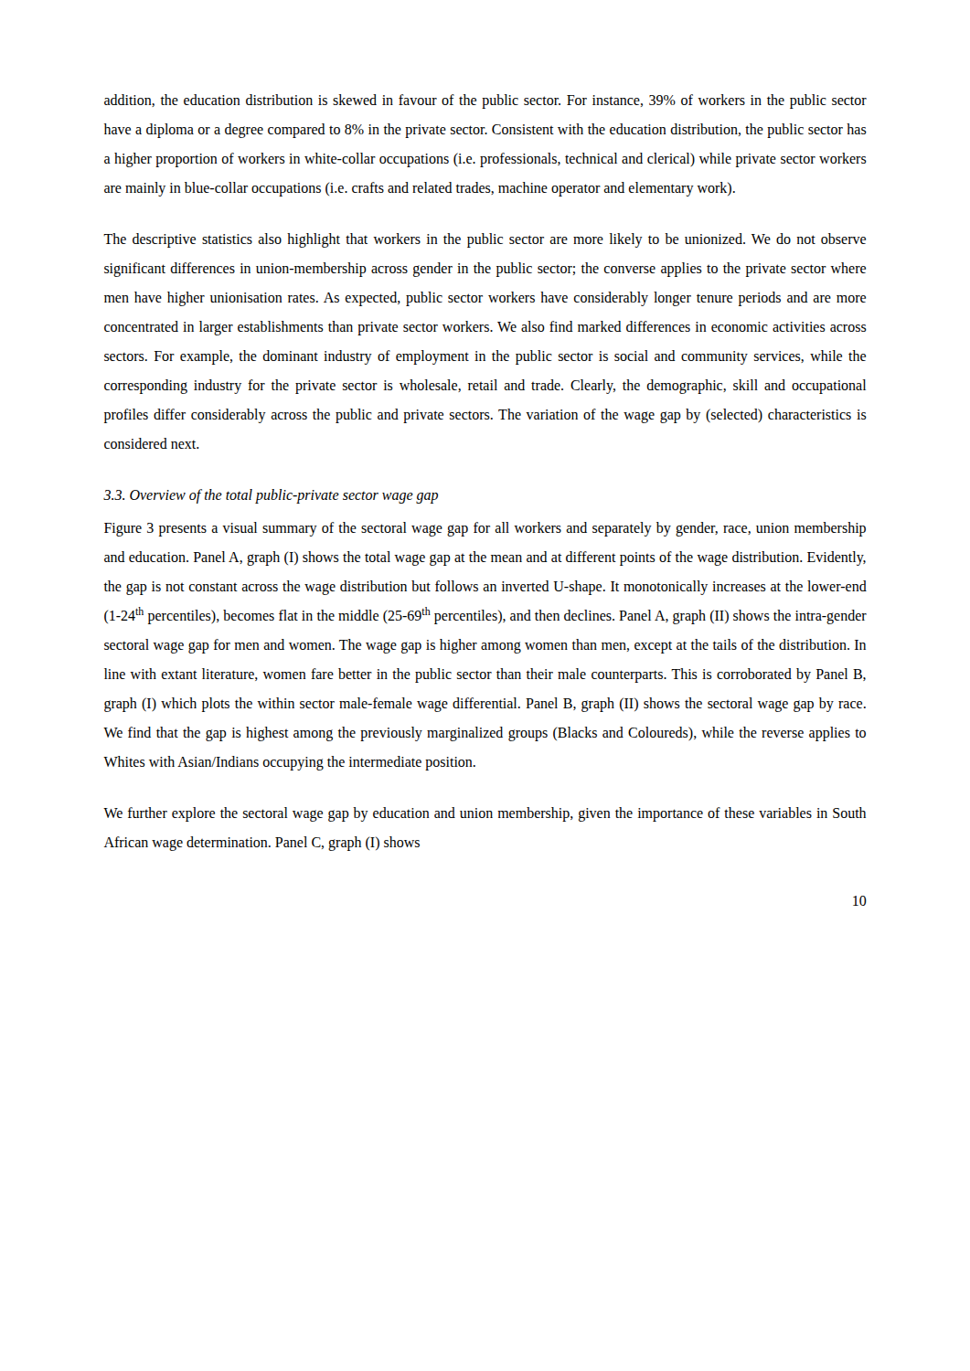addition, the education distribution is skewed in favour of the public sector. For instance, 39% of workers in the public sector have a diploma or a degree compared to 8% in the private sector. Consistent with the education distribution, the public sector has a higher proportion of workers in white-collar occupations (i.e. professionals, technical and clerical) while private sector workers are mainly in blue-collar occupations (i.e. crafts and related trades, machine operator and elementary work).
The descriptive statistics also highlight that workers in the public sector are more likely to be unionized. We do not observe significant differences in union-membership across gender in the public sector; the converse applies to the private sector where men have higher unionisation rates. As expected, public sector workers have considerably longer tenure periods and are more concentrated in larger establishments than private sector workers. We also find marked differences in economic activities across sectors. For example, the dominant industry of employment in the public sector is social and community services, while the corresponding industry for the private sector is wholesale, retail and trade. Clearly, the demographic, skill and occupational profiles differ considerably across the public and private sectors. The variation of the wage gap by (selected) characteristics is considered next.
3.3. Overview of the total public-private sector wage gap
Figure 3 presents a visual summary of the sectoral wage gap for all workers and separately by gender, race, union membership and education. Panel A, graph (I) shows the total wage gap at the mean and at different points of the wage distribution. Evidently, the gap is not constant across the wage distribution but follows an inverted U-shape. It monotonically increases at the lower-end (1-24th percentiles), becomes flat in the middle (25-69th percentiles), and then declines. Panel A, graph (II) shows the intra-gender sectoral wage gap for men and women. The wage gap is higher among women than men, except at the tails of the distribution. In line with extant literature, women fare better in the public sector than their male counterparts. This is corroborated by Panel B, graph (I) which plots the within sector male-female wage differential. Panel B, graph (II) shows the sectoral wage gap by race. We find that the gap is highest among the previously marginalized groups (Blacks and Coloureds), while the reverse applies to Whites with Asian/Indians occupying the intermediate position.
We further explore the sectoral wage gap by education and union membership, given the importance of these variables in South African wage determination. Panel C, graph (I) shows
10